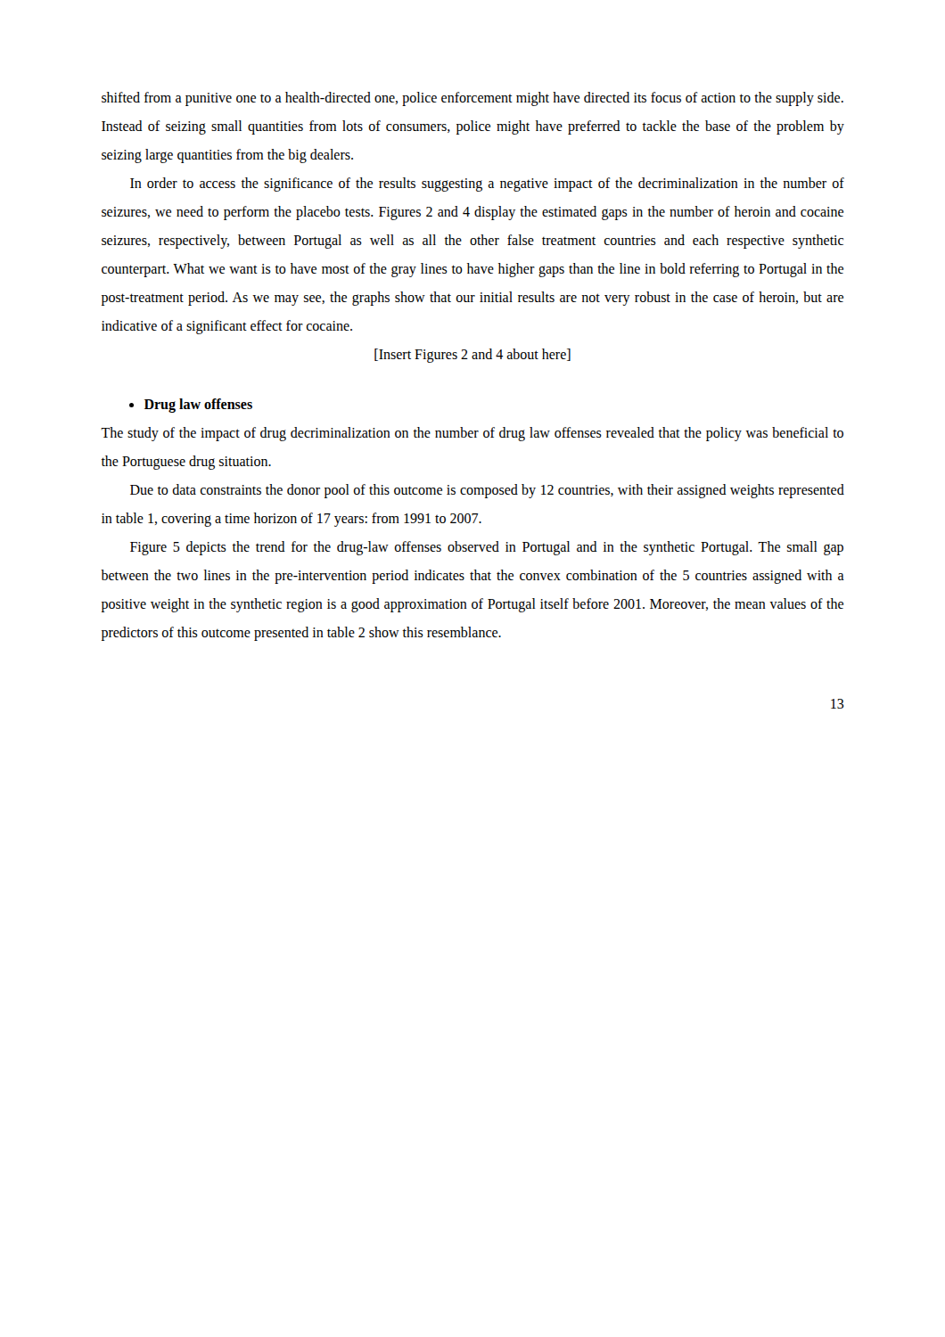shifted from a punitive one to a health-directed one, police enforcement might have directed its focus of action to the supply side. Instead of seizing small quantities from lots of consumers, police might have preferred to tackle the base of the problem by seizing large quantities from the big dealers.
In order to access the significance of the results suggesting a negative impact of the decriminalization in the number of seizures, we need to perform the placebo tests. Figures 2 and 4 display the estimated gaps in the number of heroin and cocaine seizures, respectively, between Portugal as well as all the other false treatment countries and each respective synthetic counterpart. What we want is to have most of the gray lines to have higher gaps than the line in bold referring to Portugal in the post-treatment period. As we may see, the graphs show that our initial results are not very robust in the case of heroin, but are indicative of a significant effect for cocaine.
[Insert Figures 2 and 4 about here]
Drug law offenses
The study of the impact of drug decriminalization on the number of drug law offenses revealed that the policy was beneficial to the Portuguese drug situation.
Due to data constraints the donor pool of this outcome is composed by 12 countries, with their assigned weights represented in table 1, covering a time horizon of 17 years: from 1991 to 2007.
Figure 5 depicts the trend for the drug-law offenses observed in Portugal and in the synthetic Portugal. The small gap between the two lines in the pre-intervention period indicates that the convex combination of the 5 countries assigned with a positive weight in the synthetic region is a good approximation of Portugal itself before 2001. Moreover, the mean values of the predictors of this outcome presented in table 2 show this resemblance.
13